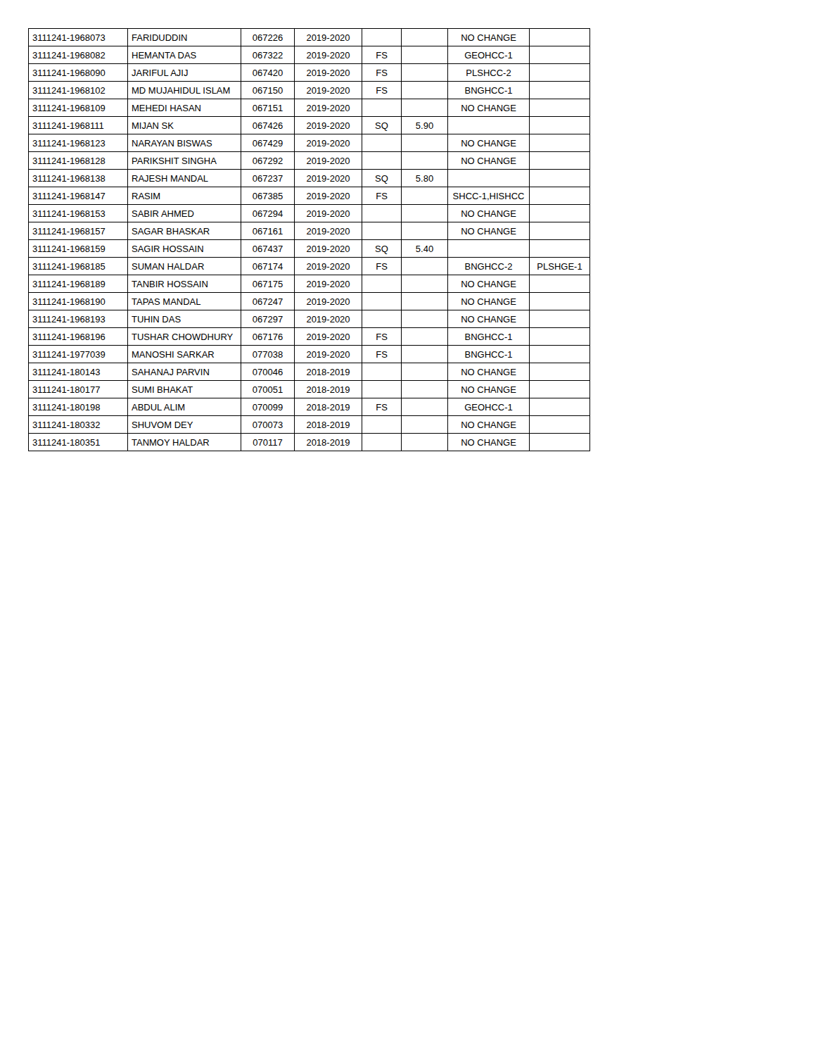| 3111241-1968073 | FARIDUDDIN | 067226 | 2019-2020 | | | NO CHANGE | |
| 3111241-1968082 | HEMANTA DAS | 067322 | 2019-2020 | FS | | GEOHCC-1 | |
| 3111241-1968090 | JARIFUL AJIJ | 067420 | 2019-2020 | FS | | PLSHCC-2 | |
| 3111241-1968102 | MD MUJAHIDUL ISLAM | 067150 | 2019-2020 | FS | | BNGHCC-1 | |
| 3111241-1968109 | MEHEDI HASAN | 067151 | 2019-2020 | | | NO CHANGE | |
| 3111241-1968111 | MIJAN SK | 067426 | 2019-2020 | SQ | 5.90 | | |
| 3111241-1968123 | NARAYAN BISWAS | 067429 | 2019-2020 | | | NO CHANGE | |
| 3111241-1968128 | PARIKSHIT SINGHA | 067292 | 2019-2020 | | | NO CHANGE | |
| 3111241-1968138 | RAJESH MANDAL | 067237 | 2019-2020 | SQ | 5.80 | | |
| 3111241-1968147 | RASIM | 067385 | 2019-2020 | FS | | SHCC-1,HISHCC | |
| 3111241-1968153 | SABIR AHMED | 067294 | 2019-2020 | | | NO CHANGE | |
| 3111241-1968157 | SAGAR BHASKAR | 067161 | 2019-2020 | | | NO CHANGE | |
| 3111241-1968159 | SAGIR HOSSAIN | 067437 | 2019-2020 | SQ | 5.40 | | |
| 3111241-1968185 | SUMAN HALDAR | 067174 | 2019-2020 | FS | | BNGHCC-2 | PLSHGE-1 |
| 3111241-1968189 | TANBIR HOSSAIN | 067175 | 2019-2020 | | | NO CHANGE | |
| 3111241-1968190 | TAPAS MANDAL | 067247 | 2019-2020 | | | NO CHANGE | |
| 3111241-1968193 | TUHIN DAS | 067297 | 2019-2020 | | | NO CHANGE | |
| 3111241-1968196 | TUSHAR CHOWDHURY | 067176 | 2019-2020 | FS | | BNGHCC-1 | |
| 3111241-1977039 | MANOSHI SARKAR | 077038 | 2019-2020 | FS | | BNGHCC-1 | |
| 3111241-180143 | SAHANAJ PARVIN | 070046 | 2018-2019 | | | NO CHANGE | |
| 3111241-180177 | SUMI BHAKAT | 070051 | 2018-2019 | | | NO CHANGE | |
| 3111241-180198 | ABDUL ALIM | 070099 | 2018-2019 | FS | | GEOHCC-1 | |
| 3111241-180332 | SHUVOM DEY | 070073 | 2018-2019 | | | NO CHANGE | |
| 3111241-180351 | TANMOY HALDAR | 070117 | 2018-2019 | | | NO CHANGE | |